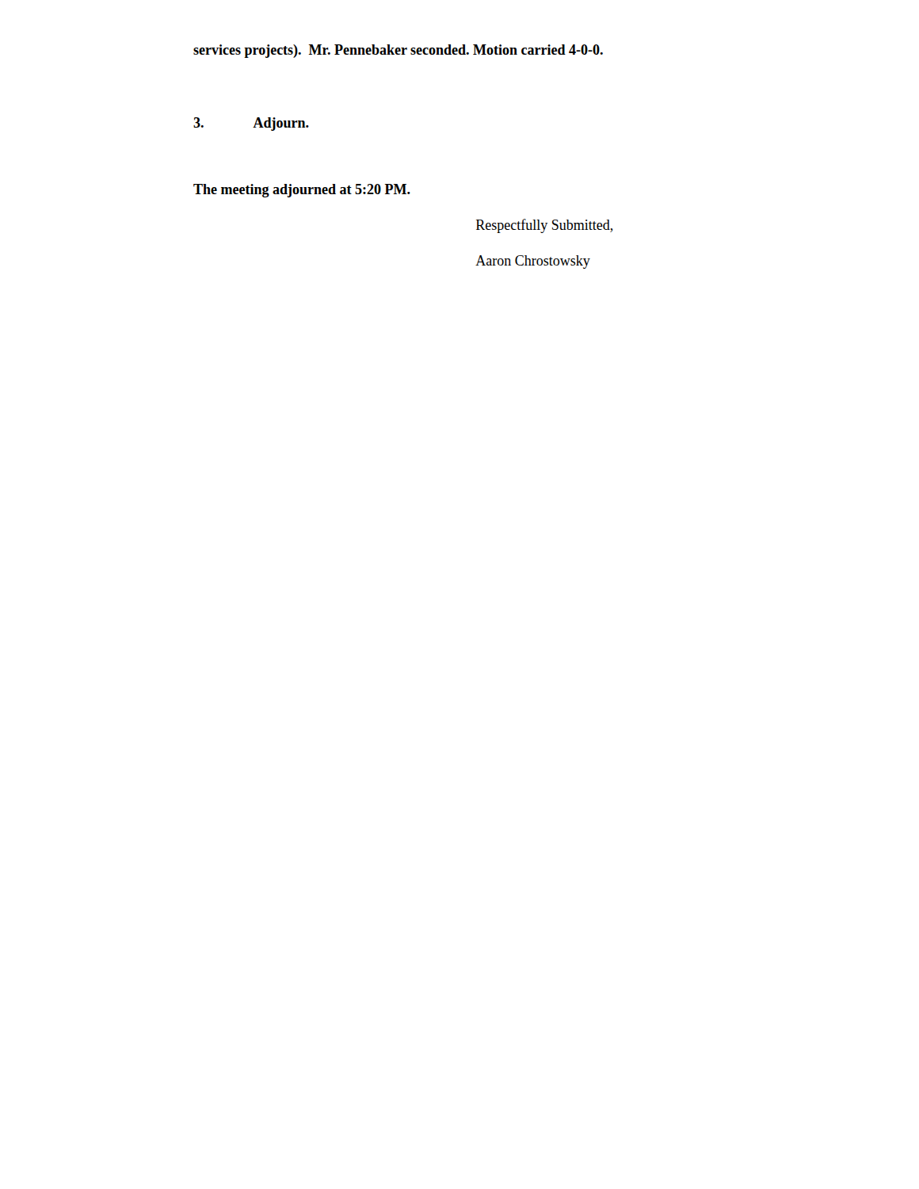services projects). Mr. Pennebaker seconded. Motion carried 4-0-0.
3. Adjourn.
The meeting adjourned at 5:20 PM.
Respectfully Submitted,
Aaron Chrostowsky